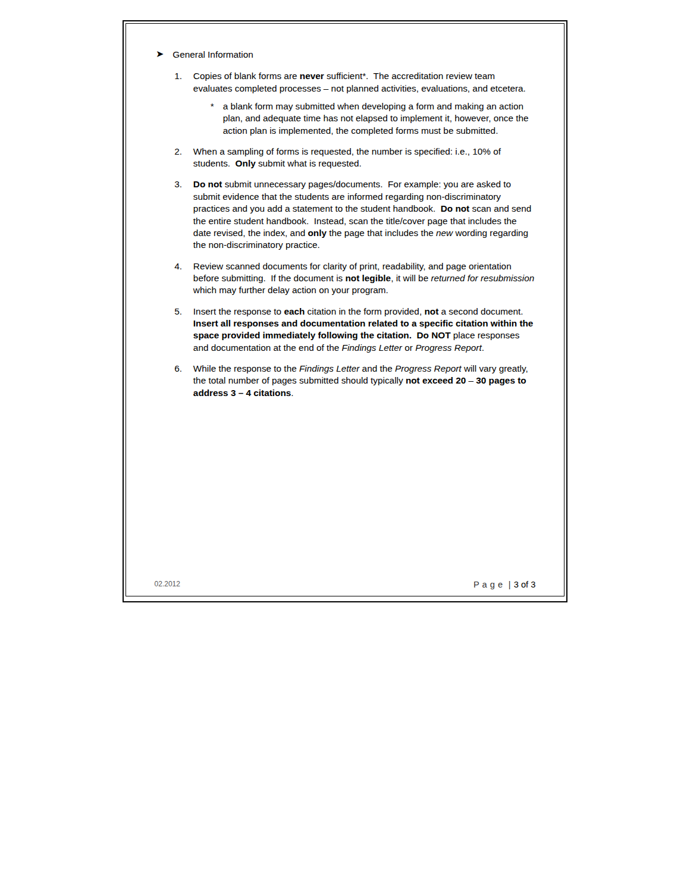➤General Information
Copies of blank forms are never sufficient*. The accreditation review team evaluates completed processes – not planned activities, evaluations, and etcetera.
*a blank form may submitted when developing a form and making an action plan, and adequate time has not elapsed to implement it, however, once the action plan is implemented, the completed forms must be submitted.
When a sampling of forms is requested, the number is specified: i.e., 10% of students. Only submit what is requested.
Do not submit unnecessary pages/documents. For example: you are asked to submit evidence that the students are informed regarding non-discriminatory practices and you add a statement to the student handbook. Do not scan and send the entire student handbook. Instead, scan the title/cover page that includes the date revised, the index, and only the page that includes the new wording regarding the non-discriminatory practice.
Review scanned documents for clarity of print, readability, and page orientation before submitting. If the document is not legible, it will be returned for resubmission which may further delay action on your program.
Insert the response to each citation in the form provided, not a second document. Insert all responses and documentation related to a specific citation within the space provided immediately following the citation. Do NOT place responses and documentation at the end of the Findings Letter or Progress Report.
While the response to the Findings Letter and the Progress Report will vary greatly, the total number of pages submitted should typically not exceed 20 – 30 pages to address 3 – 4 citations.
02.2012 P a g e | 3 of 3